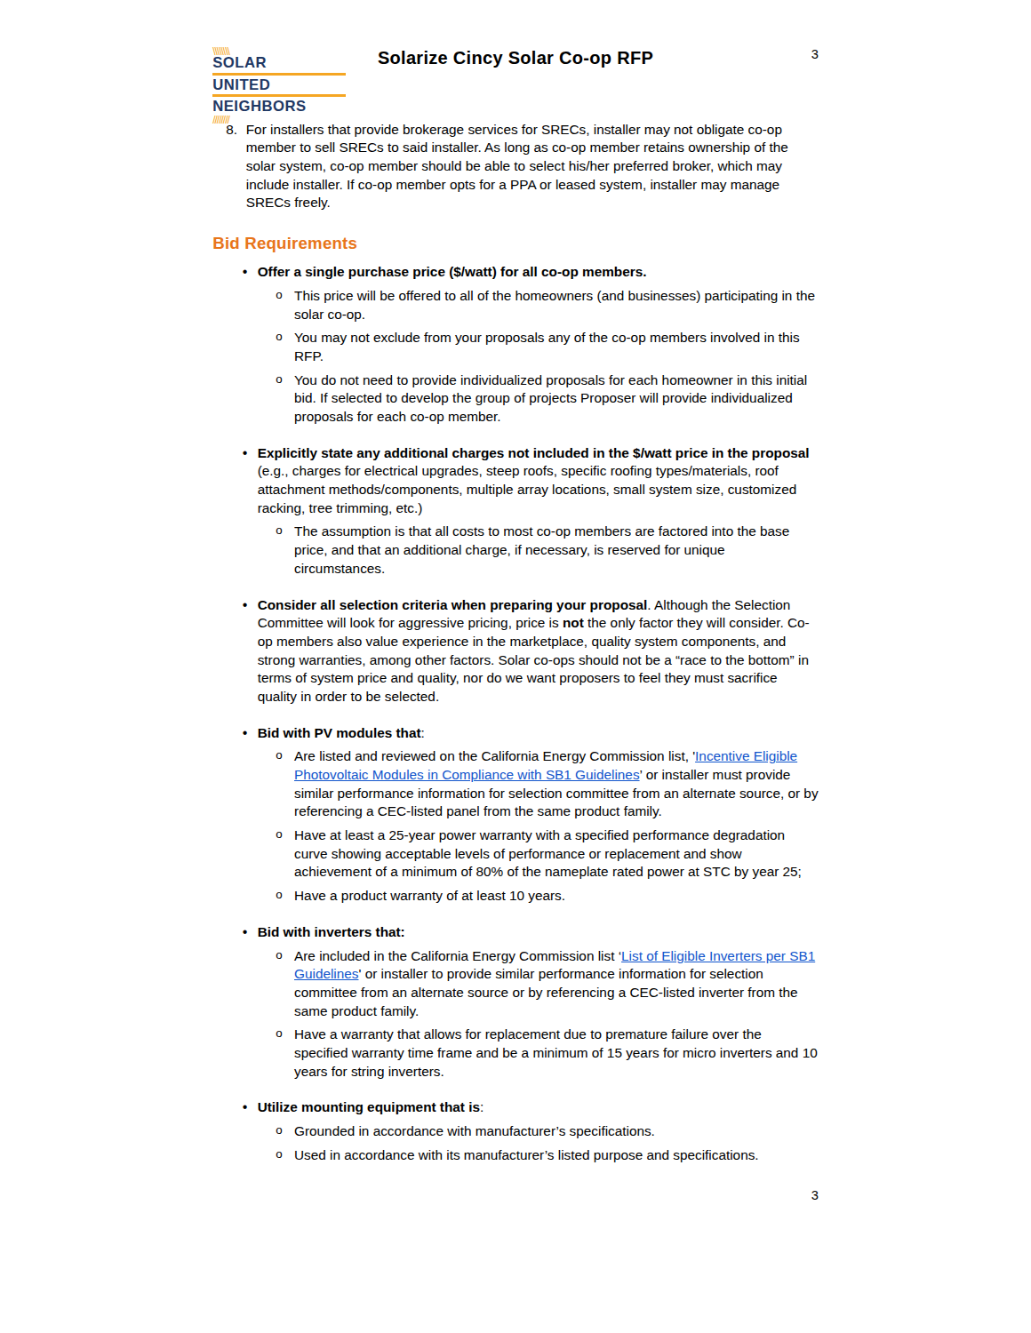\\\\\\\\ SOLAR UNITED NEIGHBORS ////////
3
Solarize Cincy Solar Co-op RFP
For installers that provide brokerage services for SRECs, installer may not obligate co-op member to sell SRECs to said installer. As long as co-op member retains ownership of the solar system, co-op member should be able to select his/her preferred broker, which may include installer. If co-op member opts for a PPA or leased system, installer may manage SRECs freely.
Bid Requirements
Offer a single purchase price ($/watt) for all co-op members.
This price will be offered to all of the homeowners (and businesses) participating in the solar co-op.
You may not exclude from your proposals any of the co-op members involved in this RFP.
You do not need to provide individualized proposals for each homeowner in this initial bid. If selected to develop the group of projects Proposer will provide individualized proposals for each co-op member.
Explicitly state any additional charges not included in the $/watt price in the proposal (e.g., charges for electrical upgrades, steep roofs, specific roofing types/materials, roof attachment methods/components, multiple array locations, small system size, customized racking, tree trimming, etc.)
The assumption is that all costs to most co-op members are factored into the base price, and that an additional charge, if necessary, is reserved for unique circumstances.
Consider all selection criteria when preparing your proposal. Although the Selection Committee will look for aggressive pricing, price is not the only factor they will consider. Co-op members also value experience in the marketplace, quality system components, and strong warranties, among other factors. Solar co-ops should not be a “race to the bottom” in terms of system price and quality, nor do we want proposers to feel they must sacrifice quality in order to be selected.
Bid with PV modules that:
Are listed and reviewed on the California Energy Commission list, 'Incentive Eligible Photovoltaic Modules in Compliance with SB1 Guidelines’ or installer must provide similar performance information for selection committee from an alternate source, or by referencing a CEC-listed panel from the same product family.
Have at least a 25-year power warranty with a specified performance degradation curve showing acceptable levels of performance or replacement and show achievement of a minimum of 80% of the nameplate rated power at STC by year 25;
Have a product warranty of at least 10 years.
Bid with inverters that:
Are included in the California Energy Commission list ‘List of Eligible Inverters per SB1 Guidelines' or installer to provide similar performance information for selection committee from an alternate source or by referencing a CEC-listed inverter from the same product family.
Have a warranty that allows for replacement due to premature failure over the specified warranty time frame and be a minimum of 15 years for micro inverters and 10 years for string inverters.
Utilize mounting equipment that is:
Grounded in accordance with manufacturer’s specifications.
Used in accordance with its manufacturer’s listed purpose and specifications.
3